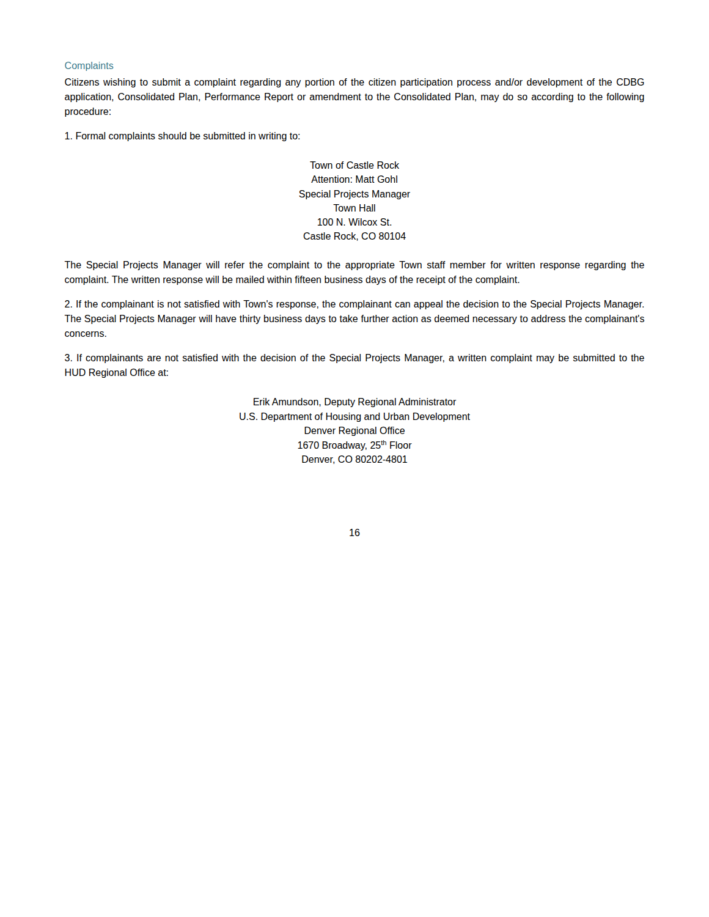Complaints
Citizens wishing to submit a complaint regarding any portion of the citizen participation process and/or development of the CDBG application, Consolidated Plan, Performance Report or amendment to the Consolidated Plan, may do so according to the following procedure:
1. Formal complaints should be submitted in writing to:
Town of Castle Rock
Attention: Matt Gohl
Special Projects Manager
Town Hall
100 N. Wilcox St.
Castle Rock, CO 80104
The Special Projects Manager will refer the complaint to the appropriate Town staff member for written response regarding the complaint. The written response will be mailed within fifteen business days of the receipt of the complaint.
2. If the complainant is not satisfied with Town's response, the complainant can appeal the decision to the Special Projects Manager. The Special Projects Manager will have thirty business days to take further action as deemed necessary to address the complainant's concerns.
3. If complainants are not satisfied with the decision of the Special Projects Manager, a written complaint may be submitted to the HUD Regional Office at:
Erik Amundson, Deputy Regional Administrator
U.S. Department of Housing and Urban Development
Denver Regional Office
1670 Broadway, 25th Floor
Denver, CO 80202-4801
16